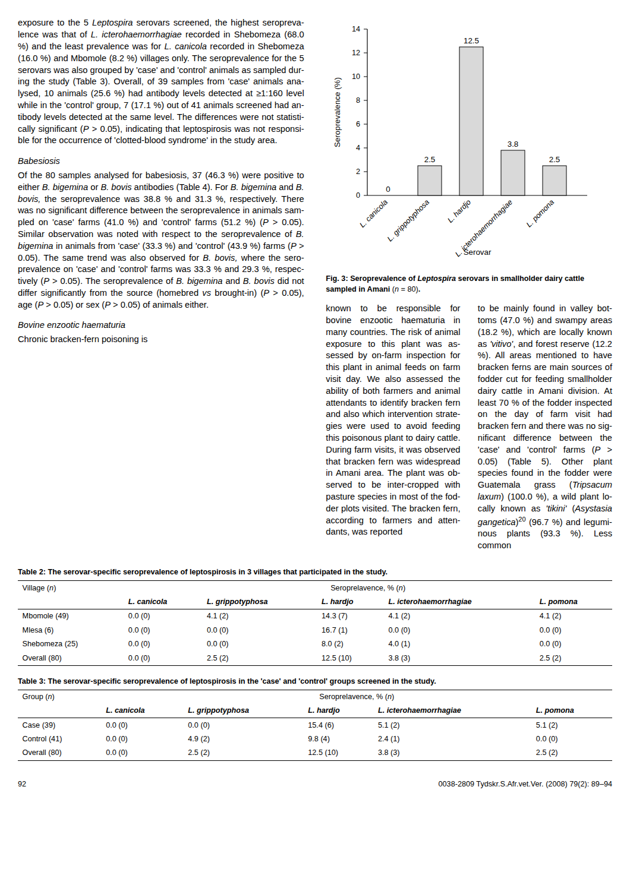exposure to the 5 Leptospira serovars screened, the highest seroprevalence was that of L. icterohaemorrhagiae recorded in Shebomeza (68.0 %) and the least prevalence was for L. canicola recorded in Shebomeza (16.0 %) and Mbomole (8.2 %) villages only. The seroprevalence for the 5 serovars was also grouped by 'case' and 'control' animals as sampled during the study (Table 3). Overall, of 39 samples from 'case' animals analysed, 10 animals (25.6 %) had antibody levels detected at ≥1:160 level while in the 'control' group, 7 (17.1 %) out of 41 animals screened had antibody levels detected at the same level. The differences were not statistically significant (P > 0.05), indicating that leptospirosis was not responsible for the occurrence of 'clotted-blood syndrome' in the study area.
Babesiosis
Of the 80 samples analysed for babesiosis, 37 (46.3 %) were positive to either B. bigemina or B. bovis antibodies (Table 4). For B. bigemina and B. bovis, the seroprevalence was 38.8 % and 31.3 %, respectively. There was no significant difference between the seroprevalence in animals sampled on 'case' farms (41.0 %) and 'control' farms (51.2 %) (P > 0.05). Similar observation was noted with respect to the seroprevalence of B. bigemina in animals from 'case' (33.3 %) and 'control' (43.9 %) farms (P > 0.05). The same trend was also observed for B. bovis, where the seroprevalence on 'case' and 'control' farms was 33.3 % and 29.3 %, respectively (P > 0.05). The seroprevalence of B. bigemina and B. bovis did not differ significantly from the source (homebred vs brought-in) (P > 0.05), age (P > 0.05) or sex (P > 0.05) of animals either.
Bovine enzootic haematuria
Chronic bracken-fern poisoning is
Seroprevalence of Leptospira serovars in smallholder dairy cattle sampled in Amani (n = 80) 0 2 4 6 8 10 12 14 Seroprevalence (%) 0 2.5 12.5 3.8 2.5 L. canicola L. grippotyphosa L. hardjo L. icterohaemorrhagiae L. pomona Serovar
Fig. 3: Seroprevalence of Leptospira serovars in smallholder dairy cattle sampled in Amani (n = 80).
known to be responsible for bovine enzootic haematuria in many countries. The risk of animal exposure to this plant was assessed by on-farm inspection for this plant in animal feeds on farm visit day. We also assessed the ability of both farmers and animal attendants to identify bracken fern and also which intervention strategies were used to avoid feeding this poisonous plant to dairy cattle. During farm visits, it was observed that bracken fern was widespread in Amani area. The plant was observed to be inter-cropped with pasture species in most of the fodder plots visited. The bracken fern, according to farmers and attendants, was reported
to be mainly found in valley bottoms (47.0 %) and swampy areas (18.2 %), which are locally known as 'vitivo', and forest reserve (12.2 %). All areas mentioned to have bracken ferns are main sources of fodder cut for feeding smallholder dairy cattle in Amani division. At least 70 % of the fodder inspected on the day of farm visit had bracken fern and there was no significant difference between the 'case' and 'control' farms (P > 0.05) (Table 5). Other plant species found in the fodder were Guatemala grass (Tripsacum laxum) (100.0 %), a wild plant locally known as 'tikini' (Asystasia gangetica)20 (96.7 %) and leguminous plants (93.3 %). Less common
Table 2: The serovar-specific seroprevalence of leptospirosis in 3 villages that participated in the study.
| Village ( n ) | Seroprelavence, % ( n ) |
| --- | --- |
| | L. canicola | L. grippotyphosa | L. hardjo | L. icterohaemorrhagiae | L. pomona |
| Mbomole (49) | 0.0 (0) | 4.1 (2) | 14.3 (7) | 4.1 (2) | 4.1 (2) |
| Mlesa (6) | 0.0 (0) | 0.0 (0) | 16.7 (1) | 0.0 (0) | 0.0 (0) |
| Shebomeza (25) | 0.0 (0) | 0.0 (0) | 8.0 (2) | 4.0 (1) | 0.0 (0) |
| Overall (80) | 0.0 (0) | 2.5 (2) | 12.5 (10) | 3.8 (3) | 2.5 (2) |
Table 3: The serovar-specific seroprevalence of leptospirosis in the 'case' and 'control' groups screened in the study.
| Group ( n ) | Seroprelavence, % ( n ) |
| --- | --- |
| | L. canicola | L. grippotyphosa | L. hardjo | L. icterohaemorrhagiae | L. pomona |
| Case (39) | 0.0 (0) | 0.0 (0) | 15.4 (6) | 5.1 (2) | 5.1 (2) |
| Control (41) | 0.0 (0) | 4.9 (2) | 9.8 (4) | 2.4 (1) | 0.0 (0) |
| Overall (80) | 0.0 (0) | 2.5 (2) | 12.5 (10) | 3.8 (3) | 2.5 (2) |
92
0038-2809 Tydskr.S.Afr.vet.Ver. (2008) 79(2): 89–94